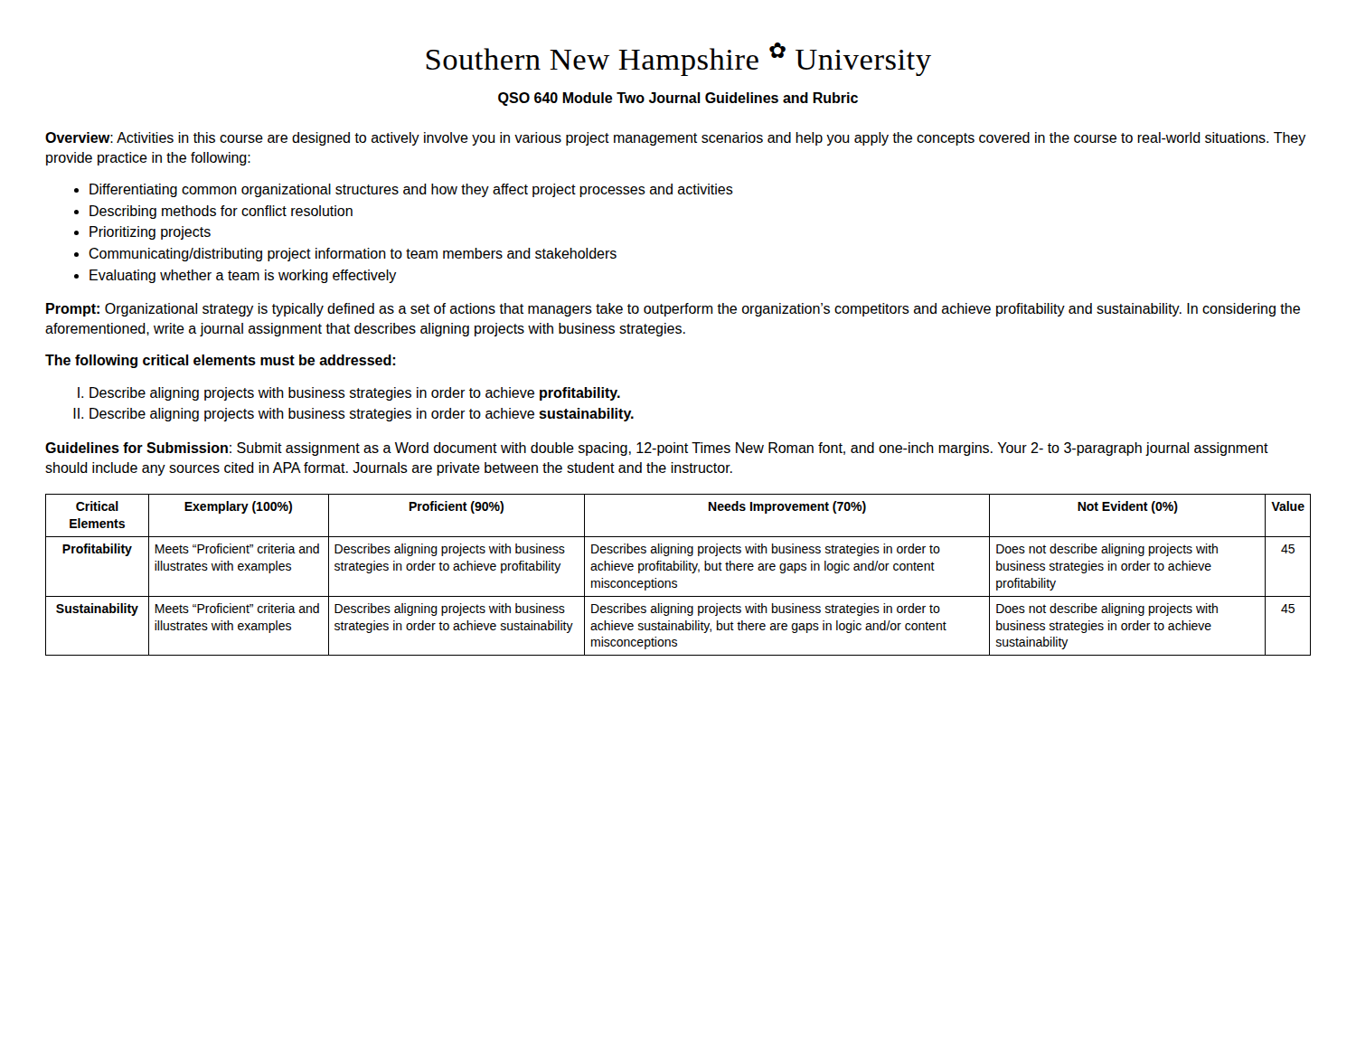Southern New Hampshire ✿ University
QSO 640 Module Two Journal Guidelines and Rubric
Overview: Activities in this course are designed to actively involve you in various project management scenarios and help you apply the concepts covered in the course to real-world situations. They provide practice in the following:
Differentiating common organizational structures and how they affect project processes and activities
Describing methods for conflict resolution
Prioritizing projects
Communicating/distributing project information to team members and stakeholders
Evaluating whether a team is working effectively
Prompt: Organizational strategy is typically defined as a set of actions that managers take to outperform the organization’s competitors and achieve profitability and sustainability. In considering the aforementioned, write a journal assignment that describes aligning projects with business strategies.
The following critical elements must be addressed:
Describe aligning projects with business strategies in order to achieve profitability.
Describe aligning projects with business strategies in order to achieve sustainability.
Guidelines for Submission: Submit assignment as a Word document with double spacing, 12-point Times New Roman font, and one-inch margins. Your 2- to 3-paragraph journal assignment should include any sources cited in APA format. Journals are private between the student and the instructor.
| Critical Elements | Exemplary (100%) | Proficient (90%) | Needs Improvement (70%) | Not Evident (0%) | Value |
| --- | --- | --- | --- | --- | --- |
| Profitability | Meets “Proficient” criteria and illustrates with examples | Describes aligning projects with business strategies in order to achieve profitability | Describes aligning projects with business strategies in order to achieve profitability, but there are gaps in logic and/or content misconceptions | Does not describe aligning projects with business strategies in order to achieve profitability | 45 |
| Sustainability | Meets “Proficient” criteria and illustrates with examples | Describes aligning projects with business strategies in order to achieve sustainability | Describes aligning projects with business strategies in order to achieve sustainability, but there are gaps in logic and/or content misconceptions | Does not describe aligning projects with business strategies in order to achieve sustainability | 45 |